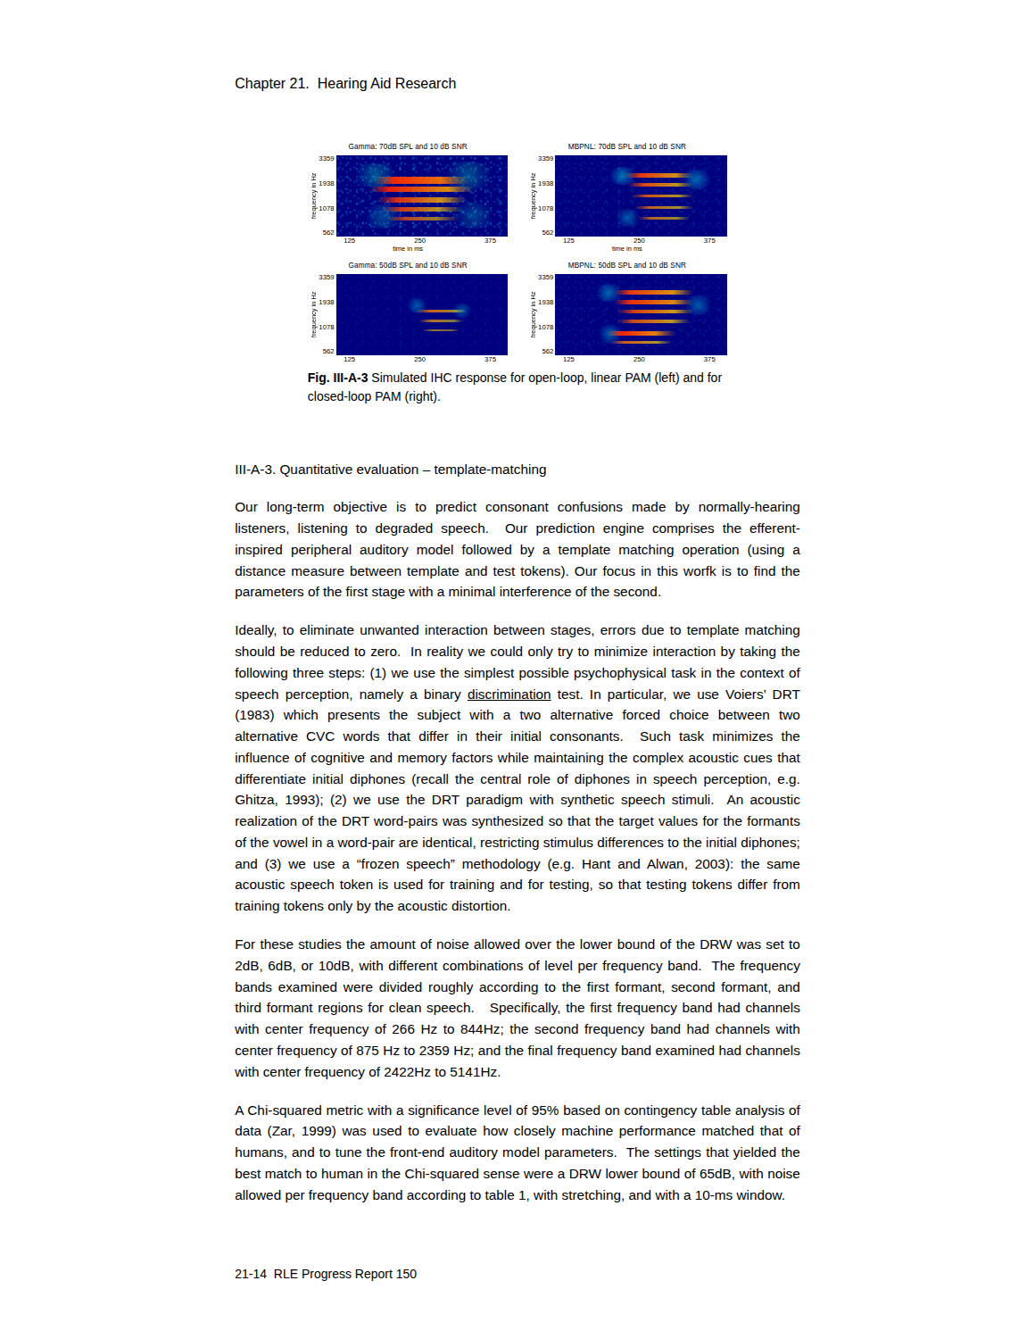Chapter 21. Hearing Aid Research
Gamma: 70dB SPL and 10 dB SNR
frequency in Hz
335919381078562
125250375
time in ms
MBPNL: 70dB SPL and 10 dB SNR
frequency in Hz
335919381078562
125250375
time in ms
Gamma: 50dB SPL and 10 dB SNR
frequency in Hz
335919381078562
125250375
MBPNL: 50dB SPL and 10 dB SNR
frequency in Hz
335919381078562
125250375
Fig. III-A-3 Simulated IHC response for open-loop, linear PAM (left) and for closed-loop PAM (right).
III-A-3. Quantitative evaluation – template-matching
Our long-term objective is to predict consonant confusions made by normally-hearing listeners, listening to degraded speech. Our prediction engine comprises the efferent-inspired peripheral auditory model followed by a template matching operation (using a distance measure between template and test tokens). Our focus in this worfk is to find the parameters of the first stage with a minimal interference of the second.
Ideally, to eliminate unwanted interaction between stages, errors due to template matching should be reduced to zero. In reality we could only try to minimize interaction by taking the following three steps: (1) we use the simplest possible psychophysical task in the context of speech perception, namely a binary discrimination test. In particular, we use Voiers’ DRT (1983) which presents the subject with a two alternative forced choice between two alternative CVC words that differ in their initial consonants. Such task minimizes the influence of cognitive and memory factors while maintaining the complex acoustic cues that differentiate initial diphones (recall the central role of diphones in speech perception, e.g. Ghitza, 1993); (2) we use the DRT paradigm with synthetic speech stimuli. An acoustic realization of the DRT word-pairs was synthesized so that the target values for the formants of the vowel in a word-pair are identical, restricting stimulus differences to the initial diphones; and (3) we use a “frozen speech” methodology (e.g. Hant and Alwan, 2003): the same acoustic speech token is used for training and for testing, so that testing tokens differ from training tokens only by the acoustic distortion.
For these studies the amount of noise allowed over the lower bound of the DRW was set to 2dB, 6dB, or 10dB, with different combinations of level per frequency band. The frequency bands examined were divided roughly according to the first formant, second formant, and third formant regions for clean speech. Specifically, the first frequency band had channels with center frequency of 266 Hz to 844Hz; the second frequency band had channels with center frequency of 875 Hz to 2359 Hz; and the final frequency band examined had channels with center frequency of 2422Hz to 5141Hz.
A Chi-squared metric with a significance level of 95% based on contingency table analysis of data (Zar, 1999) was used to evaluate how closely machine performance matched that of humans, and to tune the front-end auditory model parameters. The settings that yielded the best match to human in the Chi-squared sense were a DRW lower bound of 65dB, with noise allowed per frequency band according to table 1, with stretching, and with a 10-ms window.
21-14 RLE Progress Report 150